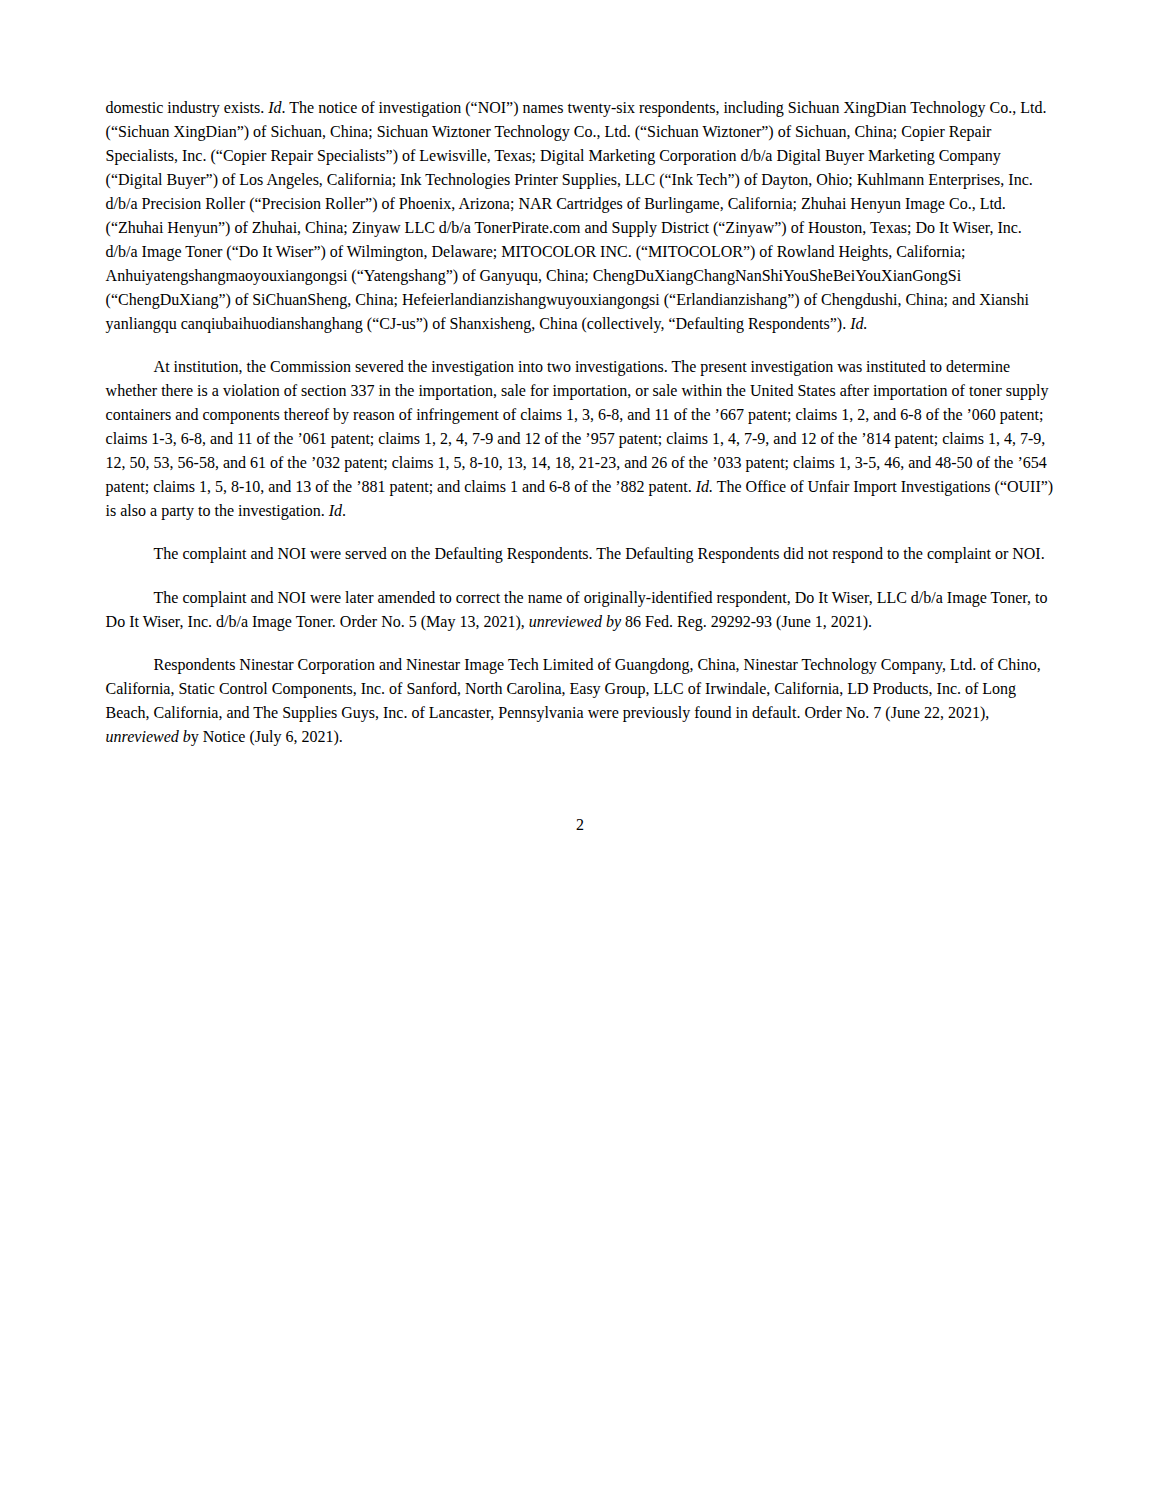domestic industry exists. Id. The notice of investigation (“NOI”) names twenty-six respondents, including Sichuan XingDian Technology Co., Ltd. (“Sichuan XingDian”) of Sichuan, China; Sichuan Wiztoner Technology Co., Ltd. (“Sichuan Wiztoner”) of Sichuan, China; Copier Repair Specialists, Inc. (“Copier Repair Specialists”) of Lewisville, Texas; Digital Marketing Corporation d/b/a Digital Buyer Marketing Company (“Digital Buyer”) of Los Angeles, California; Ink Technologies Printer Supplies, LLC (“Ink Tech”) of Dayton, Ohio; Kuhlmann Enterprises, Inc. d/b/a Precision Roller (“Precision Roller”) of Phoenix, Arizona; NAR Cartridges of Burlingame, California; Zhuhai Henyun Image Co., Ltd. (“Zhuhai Henyun”) of Zhuhai, China; Zinyaw LLC d/b/a TonerPirate.com and Supply District (“Zinyaw”) of Houston, Texas; Do It Wiser, Inc. d/b/a Image Toner (“Do It Wiser”) of Wilmington, Delaware; MITOCOLOR INC. (“MITOCOLOR”) of Rowland Heights, California; Anhuiyatengshangmaoyouxiangongsi (“Yatengshang”) of Ganyuqu, China; ChengDuXiangChangNanShiYouSheBeiYouXianGongSi (“ChengDuXiang”) of SiChuanSheng, China; Hefeierlandianzishangwuyouxiangongsi (“Erlandianzishang”) of Chengdushi, China; and Xianshi yanliangqu canqiubaihuodianshanghang (“CJ-us”) of Shanxisheng, China (collectively, “Defaulting Respondents”). Id.
At institution, the Commission severed the investigation into two investigations. The present investigation was instituted to determine whether there is a violation of section 337 in the importation, sale for importation, or sale within the United States after importation of toner supply containers and components thereof by reason of infringement of claims 1, 3, 6-8, and 11 of the ’667 patent; claims 1, 2, and 6-8 of the ’060 patent; claims 1-3, 6-8, and 11 of the ’061 patent; claims 1, 2, 4, 7-9 and 12 of the ’957 patent; claims 1, 4, 7-9, and 12 of the ’814 patent; claims 1, 4, 7-9, 12, 50, 53, 56-58, and 61 of the ’032 patent; claims 1, 5, 8-10, 13, 14, 18, 21-23, and 26 of the ’033 patent; claims 1, 3-5, 46, and 48-50 of the ’654 patent; claims 1, 5, 8-10, and 13 of the ’881 patent; and claims 1 and 6-8 of the ’882 patent. Id. The Office of Unfair Import Investigations (“OUII”) is also a party to the investigation. Id.
The complaint and NOI were served on the Defaulting Respondents. The Defaulting Respondents did not respond to the complaint or NOI.
The complaint and NOI were later amended to correct the name of originally-identified respondent, Do It Wiser, LLC d/b/a Image Toner, to Do It Wiser, Inc. d/b/a Image Toner. Order No. 5 (May 13, 2021), unreviewed by 86 Fed. Reg. 29292-93 (June 1, 2021).
Respondents Ninestar Corporation and Ninestar Image Tech Limited of Guangdong, China, Ninestar Technology Company, Ltd. of Chino, California, Static Control Components, Inc. of Sanford, North Carolina, Easy Group, LLC of Irwindale, California, LD Products, Inc. of Long Beach, California, and The Supplies Guys, Inc. of Lancaster, Pennsylvania were previously found in default. Order No. 7 (June 22, 2021), unreviewed by Notice (July 6, 2021).
2